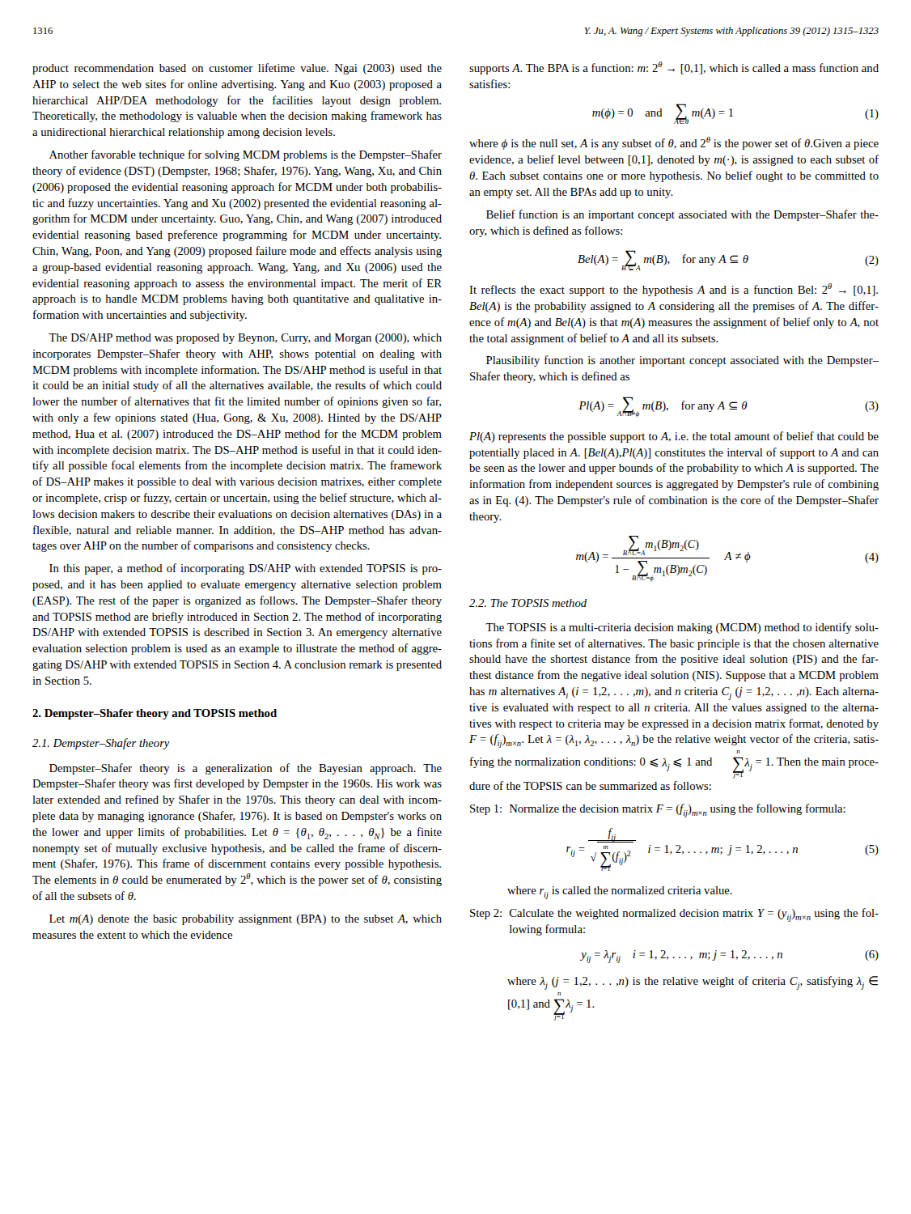1316
Y. Ju, A. Wang / Expert Systems with Applications 39 (2012) 1315–1323
product recommendation based on customer lifetime value. Ngai (2003) used the AHP to select the web sites for online advertising. Yang and Kuo (2003) proposed a hierarchical AHP/DEA methodology for the facilities layout design problem. Theoretically, the methodology is valuable when the decision making framework has a unidirectional hierarchical relationship among decision levels.
Another favorable technique for solving MCDM problems is the Dempster–Shafer theory of evidence (DST) (Dempster, 1968; Shafer, 1976). Yang, Wang, Xu, and Chin (2006) proposed the evidential reasoning approach for MCDM under both probabilistic and fuzzy uncertainties. Yang and Xu (2002) presented the evidential reasoning algorithm for MCDM under uncertainty. Guo, Yang, Chin, and Wang (2007) introduced evidential reasoning based preference programming for MCDM under uncertainty. Chin, Wang, Poon, and Yang (2009) proposed failure mode and effects analysis using a group-based evidential reasoning approach. Wang, Yang, and Xu (2006) used the evidential reasoning approach to assess the environmental impact. The merit of ER approach is to handle MCDM problems having both quantitative and qualitative information with uncertainties and subjectivity.
The DS/AHP method was proposed by Beynon, Curry, and Morgan (2000), which incorporates Dempster–Shafer theory with AHP, shows potential on dealing with MCDM problems with incomplete information. The DS/AHP method is useful in that it could be an initial study of all the alternatives available, the results of which could lower the number of alternatives that fit the limited number of opinions given so far, with only a few opinions stated (Hua, Gong, & Xu, 2008). Hinted by the DS/AHP method, Hua et al. (2007) introduced the DS–AHP method for the MCDM problem with incomplete decision matrix. The DS–AHP method is useful in that it could identify all possible focal elements from the incomplete decision matrix. The framework of DS–AHP makes it possible to deal with various decision matrixes, either complete or incomplete, crisp or fuzzy, certain or uncertain, using the belief structure, which allows decision makers to describe their evaluations on decision alternatives (DAs) in a flexible, natural and reliable manner. In addition, the DS–AHP method has advantages over AHP on the number of comparisons and consistency checks.
In this paper, a method of incorporating DS/AHP with extended TOPSIS is proposed, and it has been applied to evaluate emergency alternative selection problem (EASP). The rest of the paper is organized as follows. The Dempster–Shafer theory and TOPSIS method are briefly introduced in Section 2. The method of incorporating DS/AHP with extended TOPSIS is described in Section 3. An emergency alternative evaluation selection problem is used as an example to illustrate the method of aggregating DS/AHP with extended TOPSIS in Section 4. A conclusion remark is presented in Section 5.
2. Dempster–Shafer theory and TOPSIS method
2.1. Dempster–Shafer theory
Dempster–Shafer theory is a generalization of the Bayesian approach. The Dempster–Shafer theory was first developed by Dempster in the 1960s. His work was later extended and refined by Shafer in the 1970s. This theory can deal with incomplete data by managing ignorance (Shafer, 1976). It is based on Dempster's works on the lower and upper limits of probabilities. Let θ = {θ1, θ2, . . . , θN} be a finite nonempty set of mutually exclusive hypothesis, and be called the frame of discernment (Shafer, 1976). This frame of discernment contains every possible hypothesis. The elements in θ could be enumerated by 2θ, which is the power set of θ, consisting of all the subsets of θ.
Let m(A) denote the basic probability assignment (BPA) to the subset A, which measures the extent to which the evidence
supports A. The BPA is a function: m: 2θ → [0,1], which is called a mass function and satisfies:
m(ϕ) = 0 and ∑A∈θ m(A) = 1
(1)
where ϕ is the null set, A is any subset of θ, and 2θ is the power set of θ.Given a piece evidence, a belief level between [0,1], denoted by m(·), is assigned to each subset of θ. Each subset contains one or more hypothesis. No belief ought to be committed to an empty set. All the BPAs add up to unity.
Belief function is an important concept associated with the Dempster–Shafer theory, which is defined as follows:
Bel(A) = ∑B ⊆ A m(B), for any A ⊆ θ
(2)
It reflects the exact support to the hypothesis A and is a function Bel: 2θ → [0,1]. Bel(A) is the probability assigned to A considering all the premises of A. The difference of m(A) and Bel(A) is that m(A) measures the assignment of belief only to A, not the total assignment of belief to A and all its subsets.
Plausibility function is another important concept associated with the Dempster–Shafer theory, which is defined as
Pl(A) = ∑A∩B≠ϕ m(B), for any A ⊆ θ
(3)
Pl(A) represents the possible support to A, i.e. the total amount of belief that could be potentially placed in A. [Bel(A),Pl(A)] constitutes the interval of support to A and can be seen as the lower and upper bounds of the probability to which A is supported. The information from independent sources is aggregated by Dempster's rule of combining as in Eq. (4). The Dempster's rule of combination is the core of the Dempster–Shafer theory.
m(A) = ∑B∩C=A m1(B)m2(C) 1 − ∑B∩C=ϕ m1(B)m2(C) A ≠ ϕ
(4)
2.2. The TOPSIS method
The TOPSIS is a multi-criteria decision making (MCDM) method to identify solutions from a finite set of alternatives. The basic principle is that the chosen alternative should have the shortest distance from the positive ideal solution (PIS) and the farthest distance from the negative ideal solution (NIS). Suppose that a MCDM problem has m alternatives Ai (i = 1,2, . . . ,m), and n criteria Cj (j = 1,2, . . . ,n). Each alternative is evaluated with respect to all n criteria. All the values assigned to the alternatives with respect to criteria may be expressed in a decision matrix format, denoted by F = (fij)m×n. Let λ = (λ1, λ2, . . . , λn) be the relative weight vector of the criteria, satisfying the normalization conditions: 0 ⩽ λj ⩽ 1 and n∑j=1 λj = 1. Then the main procedure of the TOPSIS can be summarized as follows:
Step 1:
Normalize the decision matrix F = (fij)m×n using the following formula:
rij = fij √m∑i=1(fij)2 i = 1, 2, . . . , m; j = 1, 2, . . . , n
(5)
where rij is called the normalized criteria value.
Step 2:
Calculate the weighted normalized decision matrix Y = (yij)m×n using the following formula:
yij = λjrij i = 1, 2, . . . , m; j = 1, 2, . . . , n
(6)
where λj (j = 1,2, . . . ,n) is the relative weight of criteria Cj, satisfying λj ∈ [0,1] and n∑j=1 λj = 1.